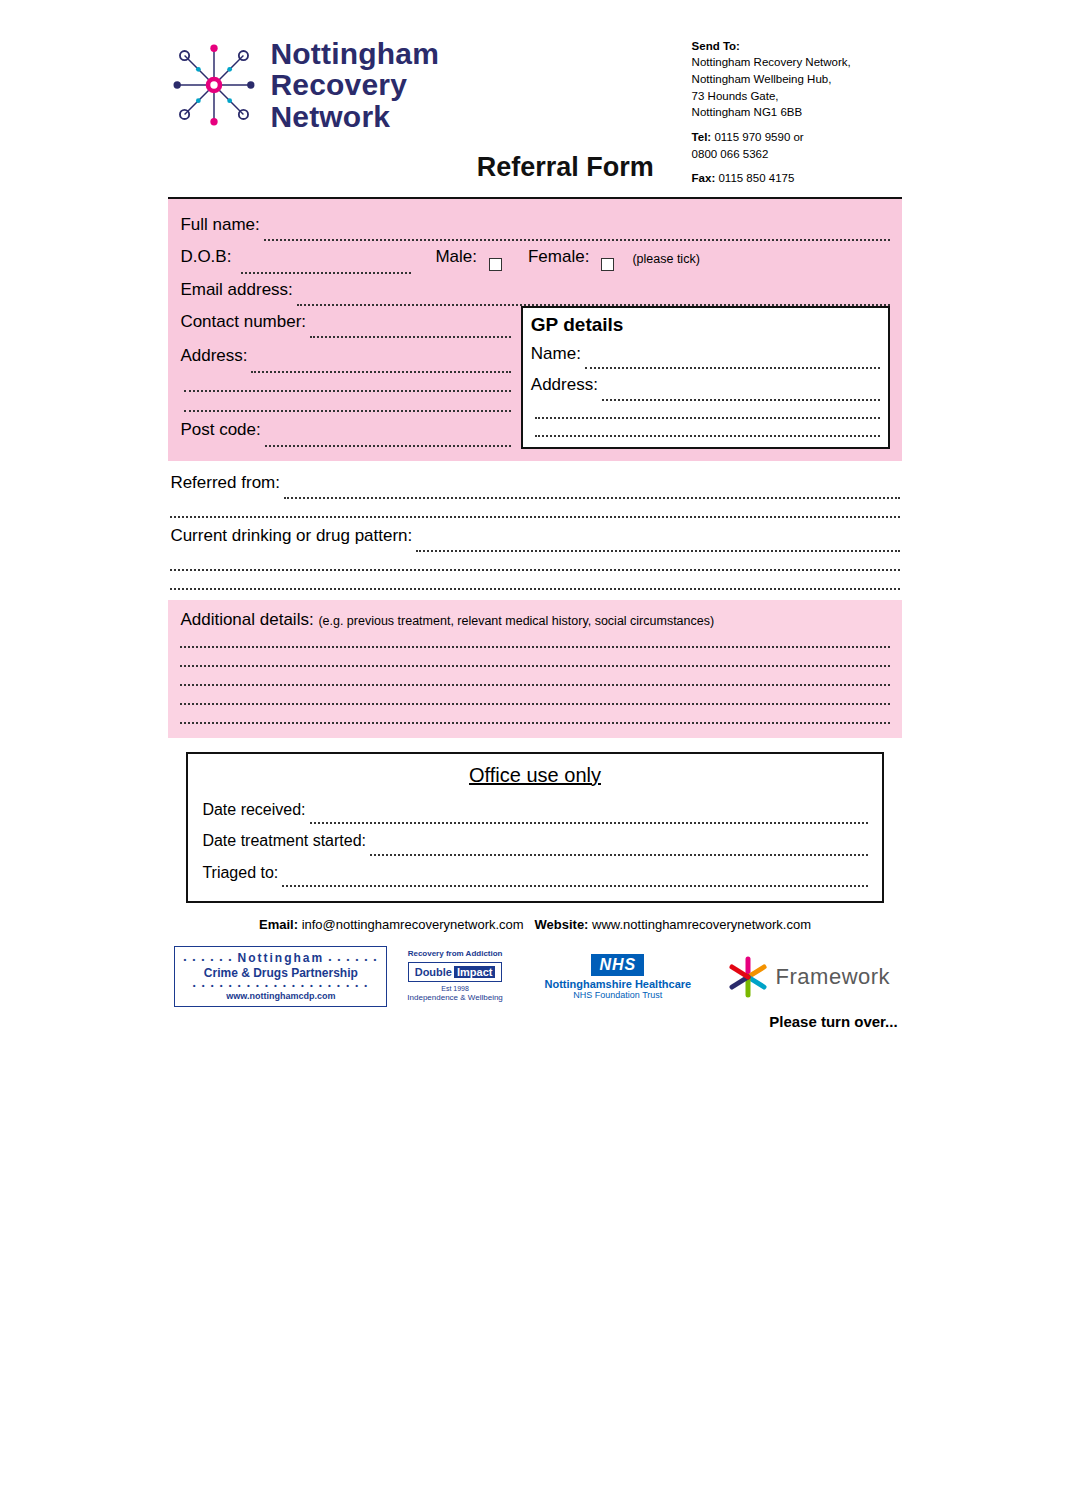Nottingham Recovery Network
Referral Form
Send To:
Nottingham Recovery Network,
Nottingham Wellbeing Hub,
73 Hounds Gate,
Nottingham NG1 6BB
Tel: 0115 970 9590 or
0800 066 5362
Fax: 0115 850 4175
Full name:
D.O.B: Male: Female: (please tick)
Email address:
Contact number:
Address:
Post code:
GP details
Name:
Address:
Referred from:
Current drinking or drug pattern:
Additional details: (e.g. previous treatment, relevant medical history, social circumstances)
Office use only
Date received:
Date treatment started:
Triaged to:
Email: info@nottinghamrecoverynetwork.com Website: www.nottinghamrecoverynetwork.com
• • • • • • Nottingham • • • • • •
Crime & Drugs Partnership
• • • • • • • • • • • • • • • • • • • •
www.nottinghamcdp.com
Recovery from Addiction
DoubleImpact
Est 1998
Independence & Wellbeing
NHS
Nottinghamshire Healthcare NHS Foundation Trust
Framework
Please turn over...